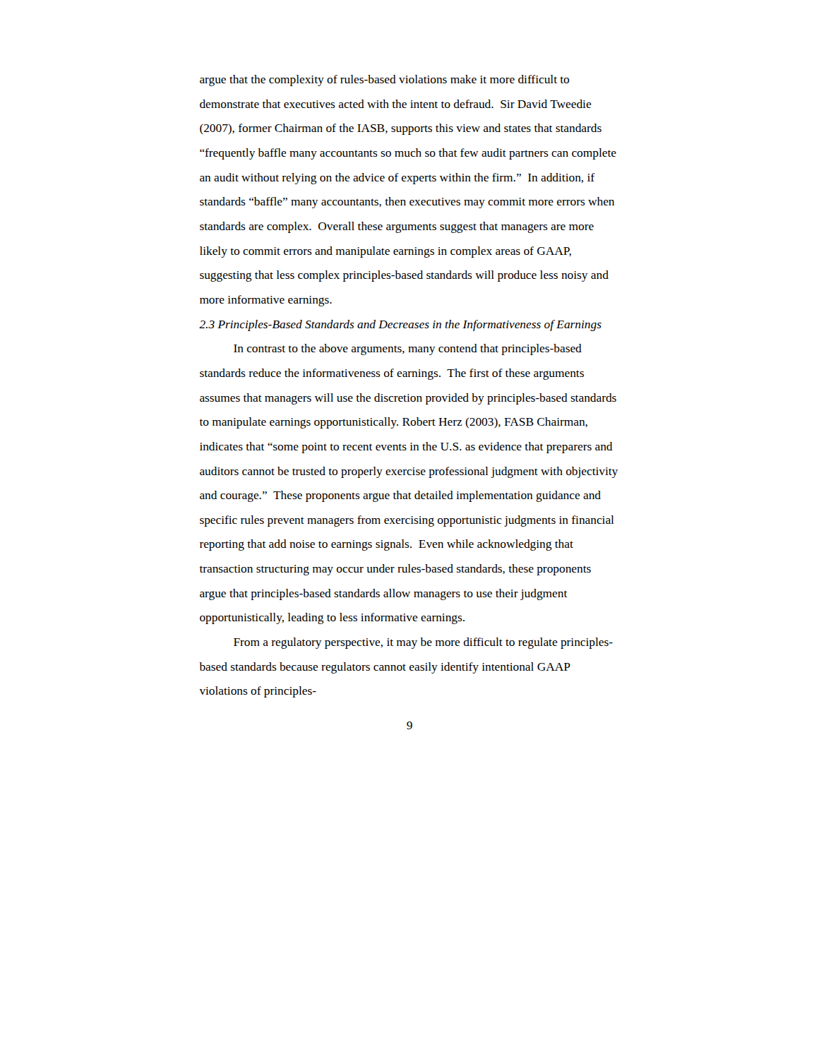argue that the complexity of rules-based violations make it more difficult to demonstrate that executives acted with the intent to defraud. Sir David Tweedie (2007), former Chairman of the IASB, supports this view and states that standards “frequently baffle many accountants so much so that few audit partners can complete an audit without relying on the advice of experts within the firm.” In addition, if standards “baffle” many accountants, then executives may commit more errors when standards are complex. Overall these arguments suggest that managers are more likely to commit errors and manipulate earnings in complex areas of GAAP, suggesting that less complex principles-based standards will produce less noisy and more informative earnings.
2.3 Principles-Based Standards and Decreases in the Informativeness of Earnings
In contrast to the above arguments, many contend that principles-based standards reduce the informativeness of earnings. The first of these arguments assumes that managers will use the discretion provided by principles-based standards to manipulate earnings opportunistically. Robert Herz (2003), FASB Chairman, indicates that “some point to recent events in the U.S. as evidence that preparers and auditors cannot be trusted to properly exercise professional judgment with objectivity and courage.” These proponents argue that detailed implementation guidance and specific rules prevent managers from exercising opportunistic judgments in financial reporting that add noise to earnings signals. Even while acknowledging that transaction structuring may occur under rules-based standards, these proponents argue that principles-based standards allow managers to use their judgment opportunistically, leading to less informative earnings.
From a regulatory perspective, it may be more difficult to regulate principles-based standards because regulators cannot easily identify intentional GAAP violations of principles-
9